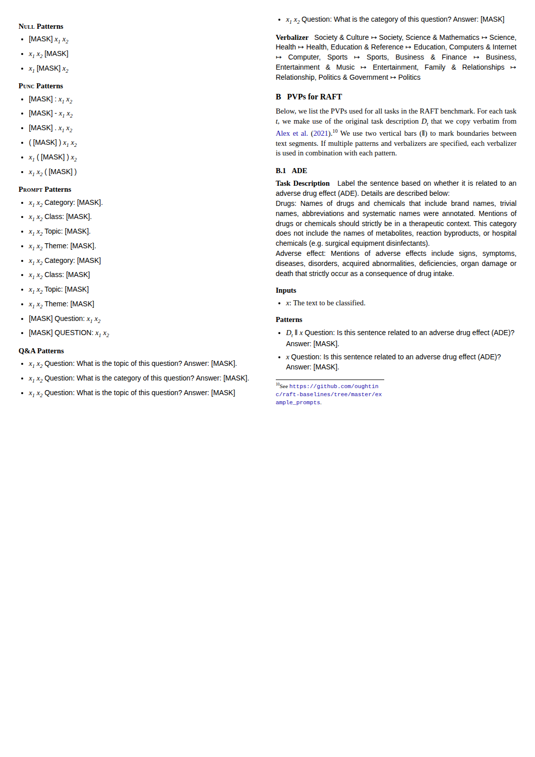Null Patterns
[MASK] x1 x2
x1 x2 [MASK]
x1 [MASK] x2
Punc Patterns
[MASK] : x1 x2
[MASK] - x1 x2
[MASK] . x1 x2
( [MASK] ) x1 x2
x1 ( [MASK] ) x2
x1 x2 ( [MASK] )
Prompt Patterns
x1 x2 Category: [MASK].
x1 x2 Class: [MASK].
x1 x2 Topic: [MASK].
x1 x2 Theme: [MASK].
x1 x2 Category: [MASK]
x1 x2 Class: [MASK]
x1 x2 Topic: [MASK]
x1 x2 Theme: [MASK]
[MASK] Question: x1 x2
[MASK] QUESTION: x1 x2
Q&A Patterns
x1 x2 Question: What is the topic of this question? Answer: [MASK].
x1 x2 Question: What is the category of this question? Answer: [MASK].
x1 x2 Question: What is the topic of this question? Answer: [MASK]
x1 x2 Question: What is the category of this question? Answer: [MASK]
Verbalizer Society & Culture ↦ Society, Science & Mathematics ↦ Science, Health ↦ Health, Education & Reference ↦ Education, Computers & Internet ↦ Computer, Sports ↦ Sports, Business & Finance ↦ Business, Entertainment & Music ↦ Entertainment, Family & Relationships ↦ Relationship, Politics & Government ↦ Politics
B PVPs for RAFT
Below, we list the PVPs used for all tasks in the RAFT benchmark. For each task t, we make use of the original task description Dt that we copy verbatim from Alex et al. (2021).10 We use two vertical bars (‖) to mark boundaries between text segments. If multiple patterns and verbalizers are specified, each verbalizer is used in combination with each pattern.
B.1 ADE
Task Description Label the sentence based on whether it is related to an adverse drug effect (ADE). Details are described below:
Drugs: Names of drugs and chemicals that include brand names, trivial names, abbreviations and systematic names were annotated. Mentions of drugs or chemicals should strictly be in a therapeutic context. This category does not include the names of metabolites, reaction byproducts, or hospital chemicals (e.g. surgical equipment disinfectants).
Adverse effect: Mentions of adverse effects include signs, symptoms, diseases, disorders, acquired abnormalities, deficiencies, organ damage or death that strictly occur as a consequence of drug intake.
Inputs
x: The text to be classified.
Patterns
Dt ‖ x Question: Is this sentence related to an adverse drug effect (ADE)? Answer: [MASK].
x Question: Is this sentence related to an adverse drug effect (ADE)? Answer: [MASK].
10See https://github.com/oughtinc/raft-baselines/tree/master/example_prompts.